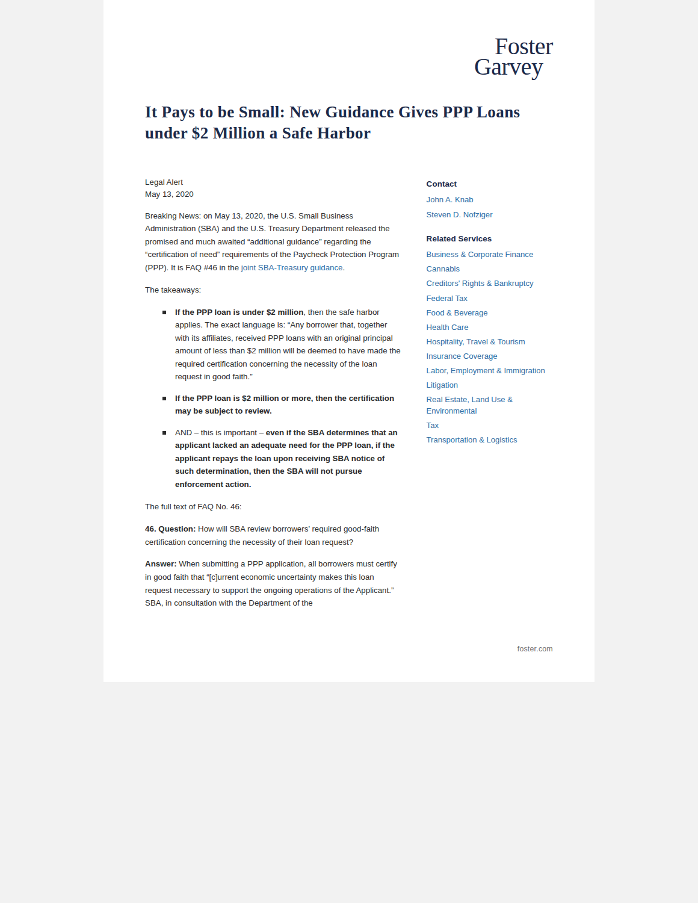Foster Garvey
It Pays to be Small: New Guidance Gives PPP Loans under $2 Million a Safe Harbor
Legal Alert
May 13, 2020
Breaking News: on May 13, 2020, the U.S. Small Business Administration (SBA) and the U.S. Treasury Department released the promised and much awaited “additional guidance” regarding the “certification of need” requirements of the Paycheck Protection Program (PPP). It is FAQ #46 in the joint SBA-Treasury guidance.
The takeaways:
If the PPP loan is under $2 million, then the safe harbor applies. The exact language is: “Any borrower that, together with its affiliates, received PPP loans with an original principal amount of less than $2 million will be deemed to have made the required certification concerning the necessity of the loan request in good faith.”
If the PPP loan is $2 million or more, then the certification may be subject to review.
AND – this is important – even if the SBA determines that an applicant lacked an adequate need for the PPP loan, if the applicant repays the loan upon receiving SBA notice of such determination, then the SBA will not pursue enforcement action.
The full text of FAQ No. 46:
46. Question: How will SBA review borrowers’ required good-faith certification concerning the necessity of their loan request?
Answer: When submitting a PPP application, all borrowers must certify in good faith that “[c]urrent economic uncertainty makes this loan request necessary to support the ongoing operations of the Applicant.” SBA, in consultation with the Department of the
Contact
John A. Knab
Steven D. Nofziger
Related Services
Business & Corporate Finance
Cannabis
Creditors' Rights & Bankruptcy
Federal Tax
Food & Beverage
Health Care
Hospitality, Travel & Tourism
Insurance Coverage
Labor, Employment & Immigration
Litigation
Real Estate, Land Use & Environmental
Tax
Transportation & Logistics
foster.com